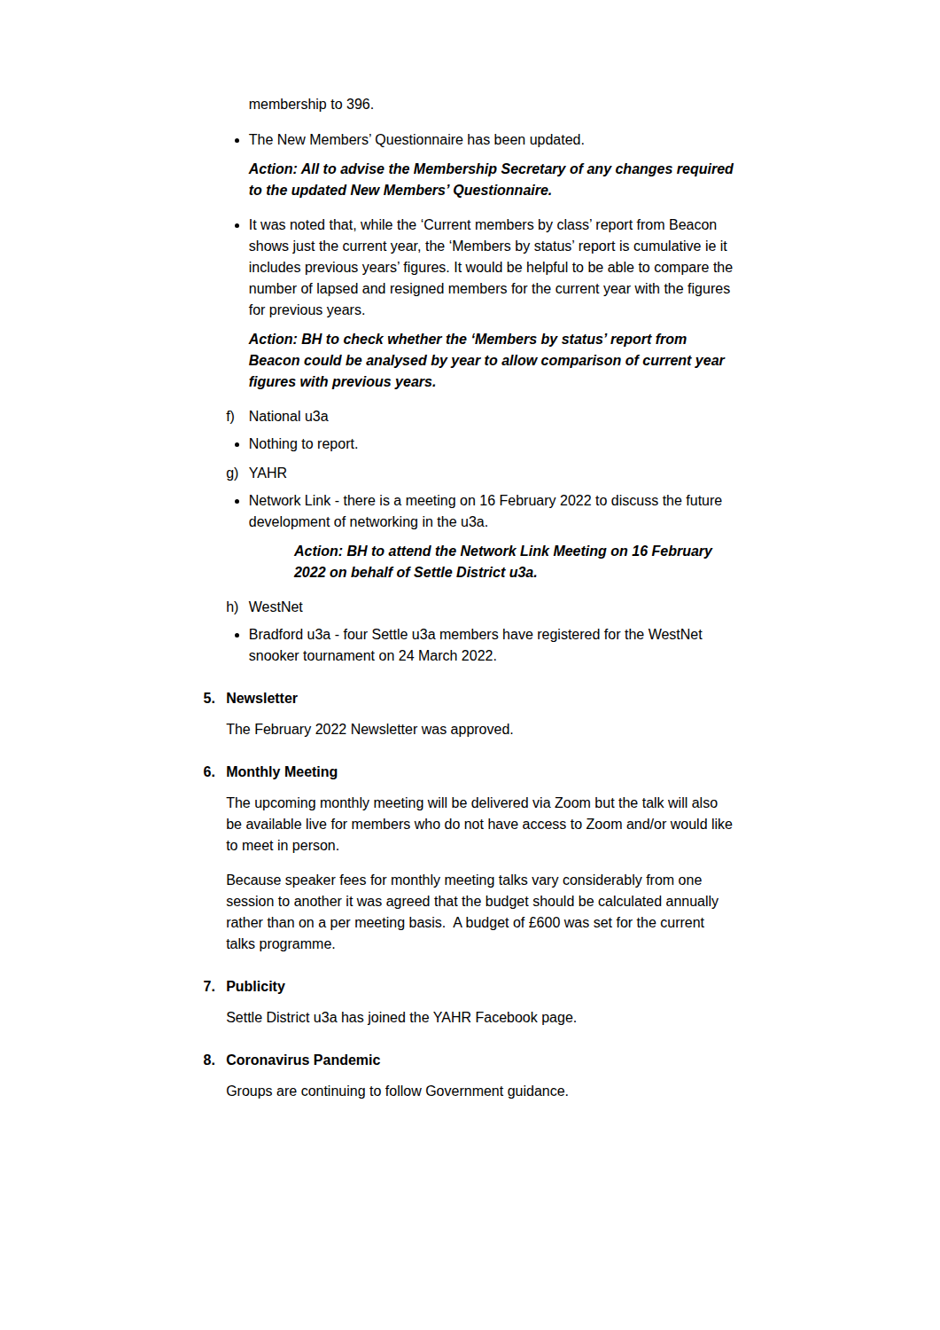membership to 396.
The New Members’ Questionnaire has been updated.
Action: All to advise the Membership Secretary of any changes required to the updated New Members’ Questionnaire.
It was noted that, while the ‘Current members by class’ report from Beacon shows just the current year, the ‘Members by status’ report is cumulative ie it includes previous years’ figures. It would be helpful to be able to compare the number of lapsed and resigned members for the current year with the figures for previous years.
Action: BH to check whether the ‘Members by status’ report from Beacon could be analysed by year to allow comparison of current year figures with previous years.
f) National u3a
Nothing to report.
g) YAHR
Network Link - there is a meeting on 16 February 2022 to discuss the future development of networking in the u3a.
Action: BH to attend the Network Link Meeting on 16 February 2022 on behalf of Settle District u3a.
h) WestNet
Bradford u3a - four Settle u3a members have registered for the WestNet snooker tournament on 24 March 2022.
5. Newsletter
The February 2022 Newsletter was approved.
6. Monthly Meeting
The upcoming monthly meeting will be delivered via Zoom but the talk will also be available live for members who do not have access to Zoom and/or would like to meet in person.
Because speaker fees for monthly meeting talks vary considerably from one session to another it was agreed that the budget should be calculated annually rather than on a per meeting basis. A budget of £600 was set for the current talks programme.
7. Publicity
Settle District u3a has joined the YAHR Facebook page.
8. Coronavirus Pandemic
Groups are continuing to follow Government guidance.